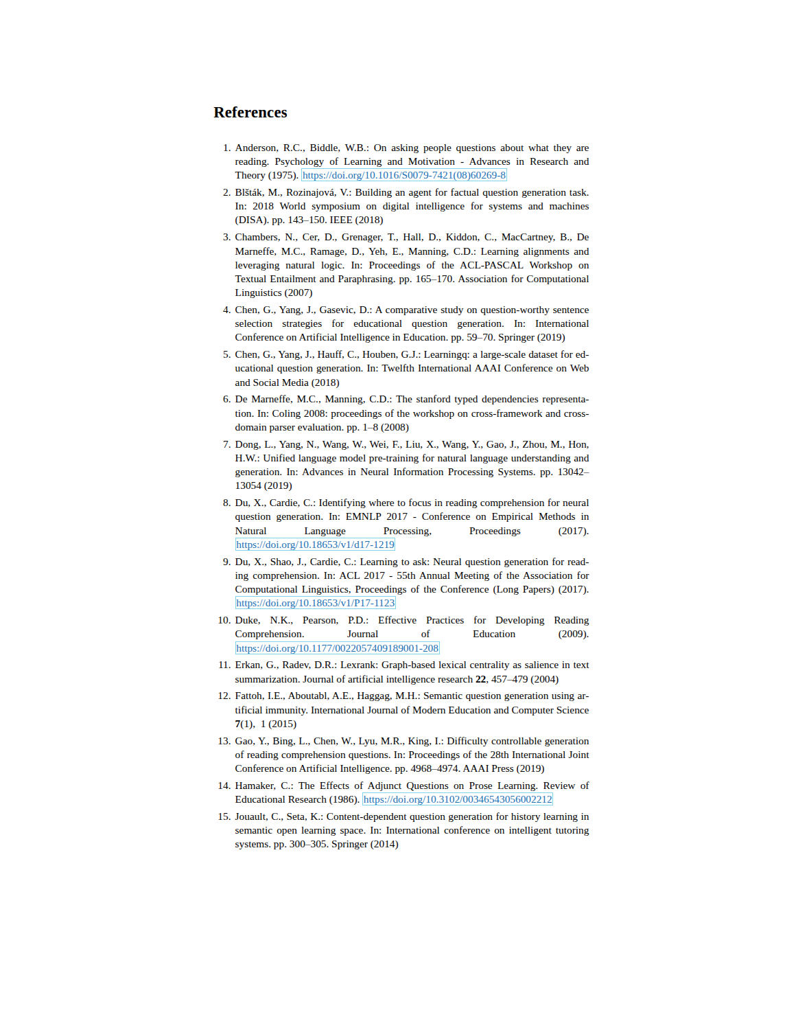References
Anderson, R.C., Biddle, W.B.: On asking people questions about what they are reading. Psychology of Learning and Motivation - Advances in Research and Theory (1975). https://doi.org/10.1016/S0079-7421(08)60269-8
Blšták, M., Rozinajová, V.: Building an agent for factual question generation task. In: 2018 World symposium on digital intelligence for systems and machines (DISA). pp. 143–150. IEEE (2018)
Chambers, N., Cer, D., Grenager, T., Hall, D., Kiddon, C., MacCartney, B., De Marneffe, M.C., Ramage, D., Yeh, E., Manning, C.D.: Learning alignments and leveraging natural logic. In: Proceedings of the ACL-PASCAL Workshop on Textual Entailment and Paraphrasing. pp. 165–170. Association for Computational Linguistics (2007)
Chen, G., Yang, J., Gasevic, D.: A comparative study on question-worthy sentence selection strategies for educational question generation. In: International Conference on Artificial Intelligence in Education. pp. 59–70. Springer (2019)
Chen, G., Yang, J., Hauff, C., Houben, G.J.: Learningq: a large-scale dataset for educational question generation. In: Twelfth International AAAI Conference on Web and Social Media (2018)
De Marneffe, M.C., Manning, C.D.: The stanford typed dependencies representation. In: Coling 2008: proceedings of the workshop on cross-framework and cross-domain parser evaluation. pp. 1–8 (2008)
Dong, L., Yang, N., Wang, W., Wei, F., Liu, X., Wang, Y., Gao, J., Zhou, M., Hon, H.W.: Unified language model pre-training for natural language understanding and generation. In: Advances in Neural Information Processing Systems. pp. 13042–13054 (2019)
Du, X., Cardie, C.: Identifying where to focus in reading comprehension for neural question generation. In: EMNLP 2017 - Conference on Empirical Methods in Natural Language Processing, Proceedings (2017). https://doi.org/10.18653/v1/d17-1219
Du, X., Shao, J., Cardie, C.: Learning to ask: Neural question generation for reading comprehension. In: ACL 2017 - 55th Annual Meeting of the Association for Computational Linguistics, Proceedings of the Conference (Long Papers) (2017). https://doi.org/10.18653/v1/P17-1123
Duke, N.K., Pearson, P.D.: Effective Practices for Developing Reading Comprehension. Journal of Education (2009). https://doi.org/10.1177/0022057409189001-208
Erkan, G., Radev, D.R.: Lexrank: Graph-based lexical centrality as salience in text summarization. Journal of artificial intelligence research 22, 457–479 (2004)
Fattoh, I.E., Aboutabl, A.E., Haggag, M.H.: Semantic question generation using artificial immunity. International Journal of Modern Education and Computer Science 7(1), 1 (2015)
Gao, Y., Bing, L., Chen, W., Lyu, M.R., King, I.: Difficulty controllable generation of reading comprehension questions. In: Proceedings of the 28th International Joint Conference on Artificial Intelligence. pp. 4968–4974. AAAI Press (2019)
Hamaker, C.: The Effects of Adjunct Questions on Prose Learning. Review of Educational Research (1986). https://doi.org/10.3102/00346543056002212
Jouault, C., Seta, K.: Content-dependent question generation for history learning in semantic open learning space. In: International conference on intelligent tutoring systems. pp. 300–305. Springer (2014)